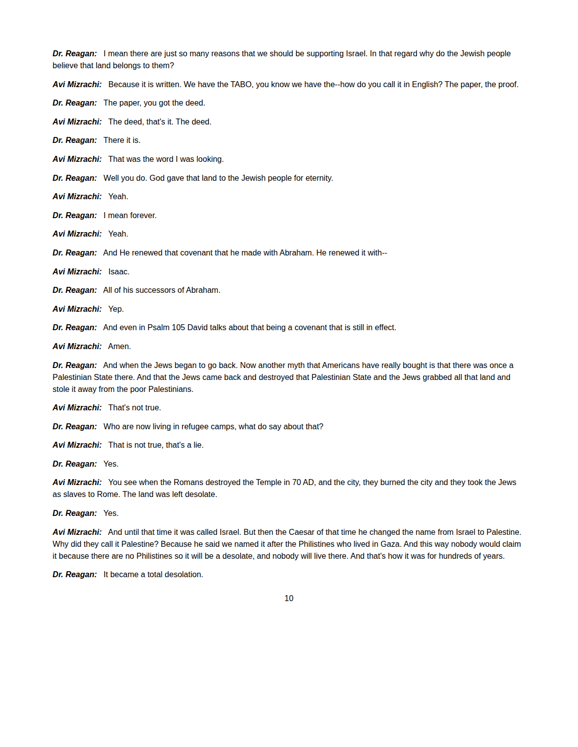Dr. Reagan: I mean there are just so many reasons that we should be supporting Israel. In that regard why do the Jewish people believe that land belongs to them?
Avi Mizrachi: Because it is written. We have the TABO, you know we have the--how do you call it in English? The paper, the proof.
Dr. Reagan: The paper, you got the deed.
Avi Mizrachi: The deed, that's it. The deed.
Dr. Reagan: There it is.
Avi Mizrachi: That was the word I was looking.
Dr. Reagan: Well you do. God gave that land to the Jewish people for eternity.
Avi Mizrachi: Yeah.
Dr. Reagan: I mean forever.
Avi Mizrachi: Yeah.
Dr. Reagan: And He renewed that covenant that he made with Abraham. He renewed it with--
Avi Mizrachi: Isaac.
Dr. Reagan: All of his successors of Abraham.
Avi Mizrachi: Yep.
Dr. Reagan: And even in Psalm 105 David talks about that being a covenant that is still in effect.
Avi Mizrachi: Amen.
Dr. Reagan: And when the Jews began to go back. Now another myth that Americans have really bought is that there was once a Palestinian State there. And that the Jews came back and destroyed that Palestinian State and the Jews grabbed all that land and stole it away from the poor Palestinians.
Avi Mizrachi: That's not true.
Dr. Reagan: Who are now living in refugee camps, what do say about that?
Avi Mizrachi: That is not true, that's a lie.
Dr. Reagan: Yes.
Avi Mizrachi: You see when the Romans destroyed the Temple in 70 AD, and the city, they burned the city and they took the Jews as slaves to Rome. The land was left desolate.
Dr. Reagan: Yes.
Avi Mizrachi: And until that time it was called Israel. But then the Caesar of that time he changed the name from Israel to Palestine. Why did they call it Palestine? Because he said we named it after the Philistines who lived in Gaza. And this way nobody would claim it because there are no Philistines so it will be a desolate, and nobody will live there. And that's how it was for hundreds of years.
Dr. Reagan: It became a total desolation.
10